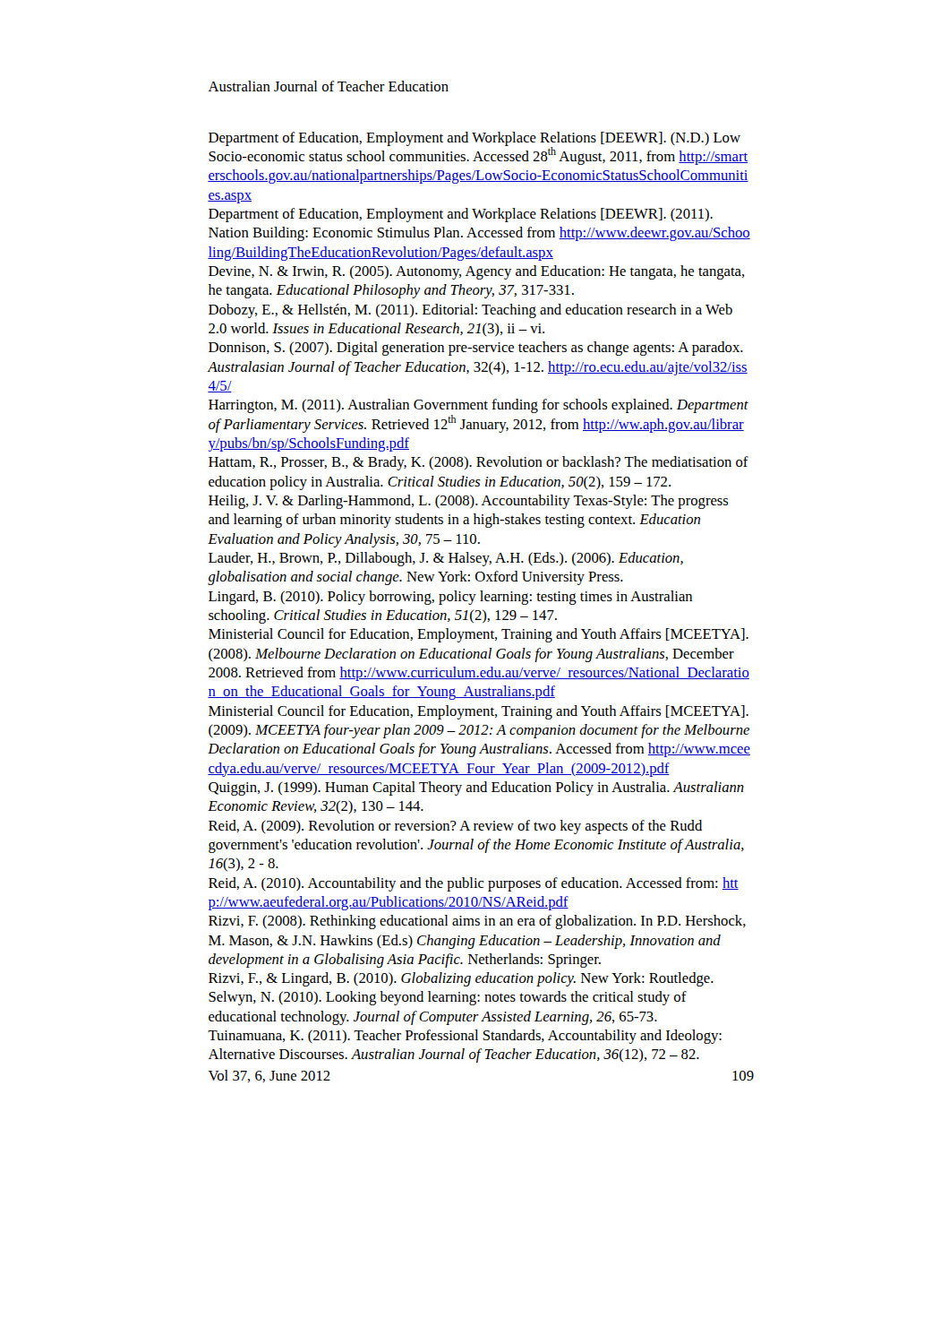Australian Journal of Teacher Education
Department of Education, Employment and Workplace Relations [DEEWR]. (N.D.) Low Socio-economic status school communities. Accessed 28th August, 2011, from http://smarterschools.gov.au/nationalpartnerships/Pages/LowSocio-EconomicStatusSchoolCommunities.aspx
Department of Education, Employment and Workplace Relations [DEEWR]. (2011). Nation Building: Economic Stimulus Plan. Accessed from http://www.deewr.gov.au/Schooling/BuildingTheEducationRevolution/Pages/default.aspx
Devine, N. & Irwin, R. (2005). Autonomy, Agency and Education: He tangata, he tangata, he tangata. Educational Philosophy and Theory, 37, 317-331.
Dobozy, E., & Hellstén, M. (2011). Editorial: Teaching and education research in a Web 2.0 world. Issues in Educational Research, 21(3), ii – vi.
Donnison, S. (2007). Digital generation pre-service teachers as change agents: A paradox. Australasian Journal of Teacher Education, 32(4), 1-12. http://ro.ecu.edu.au/ajte/vol32/iss4/5/
Harrington, M. (2011). Australian Government funding for schools explained. Department of Parliamentary Services. Retrieved 12th January, 2012, from http://ww.aph.gov.au/library/pubs/bn/sp/SchoolsFunding.pdf
Hattam, R., Prosser, B., & Brady, K. (2008). Revolution or backlash? The mediatisation of education policy in Australia. Critical Studies in Education, 50(2), 159 – 172.
Heilig, J. V. & Darling-Hammond, L. (2008). Accountability Texas-Style: The progress and learning of urban minority students in a high-stakes testing context. Education Evaluation and Policy Analysis, 30, 75 – 110.
Lauder, H., Brown, P., Dillabough, J. & Halsey, A.H. (Eds.). (2006). Education, globalisation and social change. New York: Oxford University Press.
Lingard, B. (2010). Policy borrowing, policy learning: testing times in Australian schooling. Critical Studies in Education, 51(2), 129 – 147.
Ministerial Council for Education, Employment, Training and Youth Affairs [MCEETYA]. (2008). Melbourne Declaration on Educational Goals for Young Australians, December 2008. Retrieved from http://www.curriculum.edu.au/verve/_resources/National_Declaration_on_the_Educational_Goals_for_Young_Australians.pdf
Ministerial Council for Education, Employment, Training and Youth Affairs [MCEETYA]. (2009). MCEETYA four-year plan 2009 – 2012: A companion document for the Melbourne Declaration on Educational Goals for Young Australians. Accessed from http://www.mceecdya.edu.au/verve/_resources/MCEETYA_Four_Year_Plan_(2009-2012).pdf
Quiggin, J. (1999). Human Capital Theory and Education Policy in Australia. Australiann Economic Review, 32(2), 130 – 144.
Reid, A. (2009). Revolution or reversion? A review of two key aspects of the Rudd government's 'education revolution'. Journal of the Home Economic Institute of Australia, 16(3), 2 - 8.
Reid, A. (2010). Accountability and the public purposes of education. Accessed from: http://www.aeufederal.org.au/Publications/2010/NS/AReid.pdf
Rizvi, F. (2008). Rethinking educational aims in an era of globalization. In P.D. Hershock, M. Mason, & J.N. Hawkins (Ed.s) Changing Education – Leadership, Innovation and development in a Globalising Asia Pacific. Netherlands: Springer.
Rizvi, F., & Lingard, B. (2010). Globalizing education policy. New York: Routledge.
Selwyn, N. (2010). Looking beyond learning: notes towards the critical study of educational technology. Journal of Computer Assisted Learning, 26, 65-73.
Tuinamuana, K. (2011). Teacher Professional Standards, Accountability and Ideology: Alternative Discourses. Australian Journal of Teacher Education, 36(12), 72 – 82.
Vol 37, 6, June 2012 109